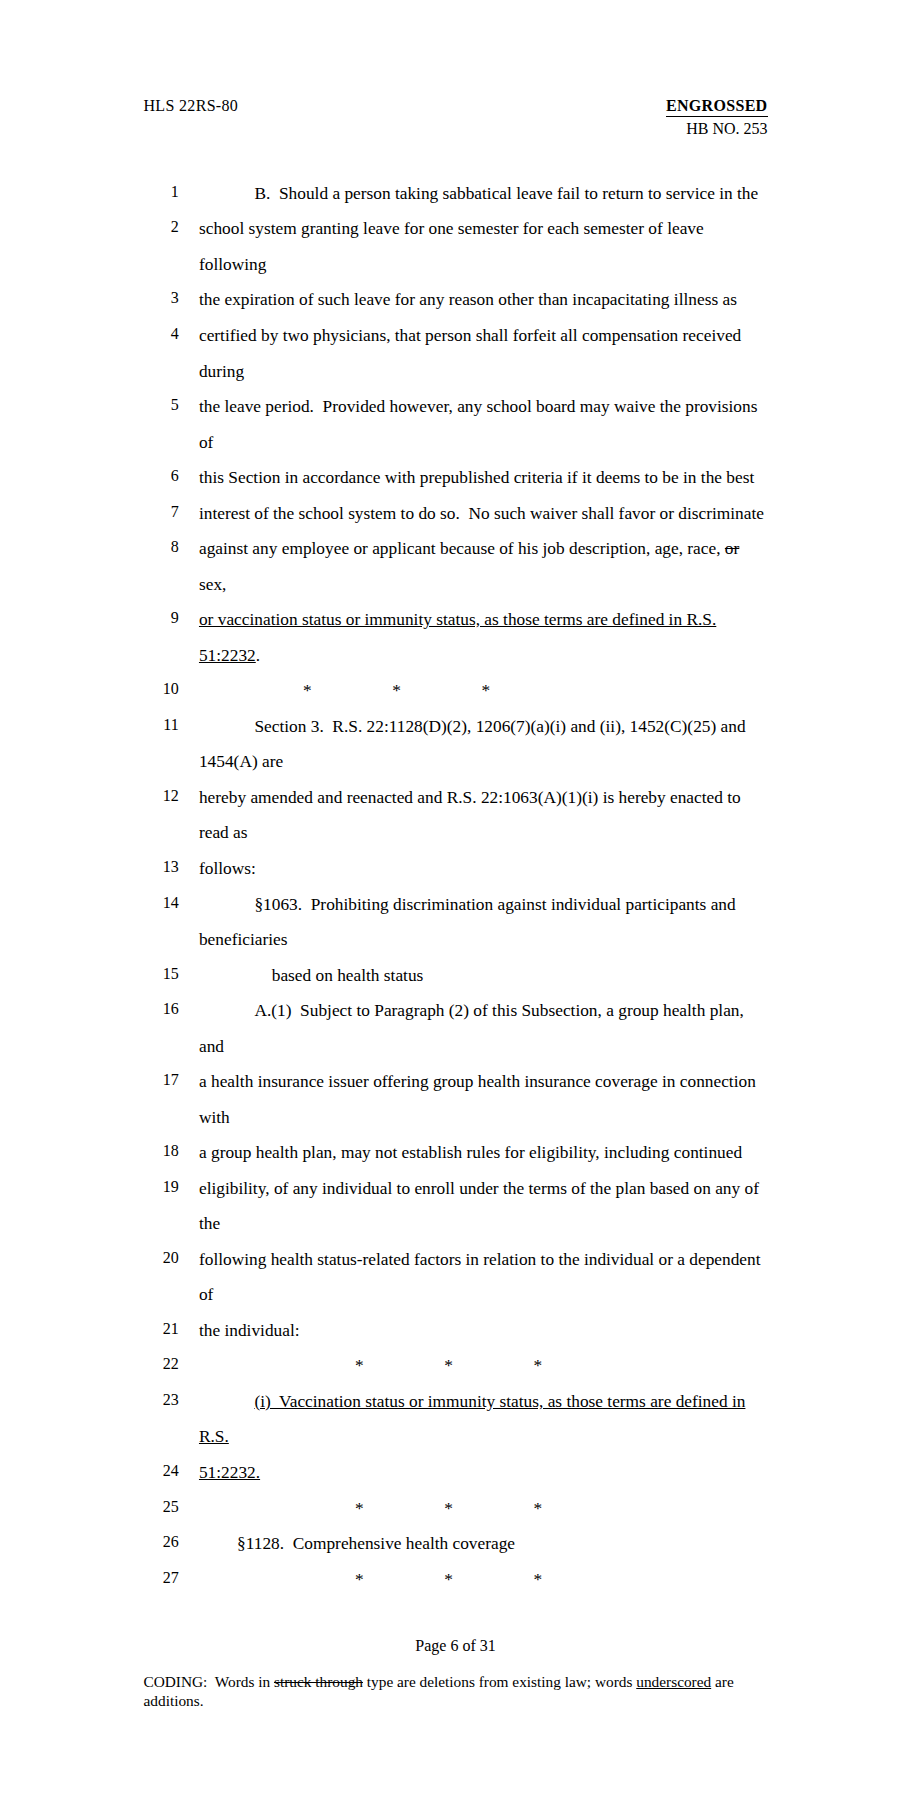HLS 22RS-80
ENGROSSED HB NO. 253
B. Should a person taking sabbatical leave fail to return to service in the
school system granting leave for one semester for each semester of leave following
the expiration of such leave for any reason other than incapacitating illness as
certified by two physicians, that person shall forfeit all compensation received during
the leave period. Provided however, any school board may waive the provisions of
this Section in accordance with prepublished criteria if it deems to be in the best
interest of the school system to do so. No such waiver shall favor or discriminate
against any employee or applicant because of his job description, age, race, or sex,
or vaccination status or immunity status, as those terms are defined in R.S. 51:2232.
* * *
Section 3. R.S. 22:1128(D)(2), 1206(7)(a)(i) and (ii), 1452(C)(25) and 1454(A) are
hereby amended and reenacted and R.S. 22:1063(A)(1)(i) is hereby enacted to read as
follows:
§1063. Prohibiting discrimination against individual participants and beneficiaries
based on health status
A.(1) Subject to Paragraph (2) of this Subsection, a group health plan, and
a health insurance issuer offering group health insurance coverage in connection with
a group health plan, may not establish rules for eligibility, including continued
eligibility, of any individual to enroll under the terms of the plan based on any of the
following health status-related factors in relation to the individual or a dependent of
the individual:
* * *
(i) Vaccination status or immunity status, as those terms are defined in R.S.
51:2232.
* * *
§1128. Comprehensive health coverage
* * *
Page 6 of 31
CODING: Words in struck through type are deletions from existing law; words underscored are additions.